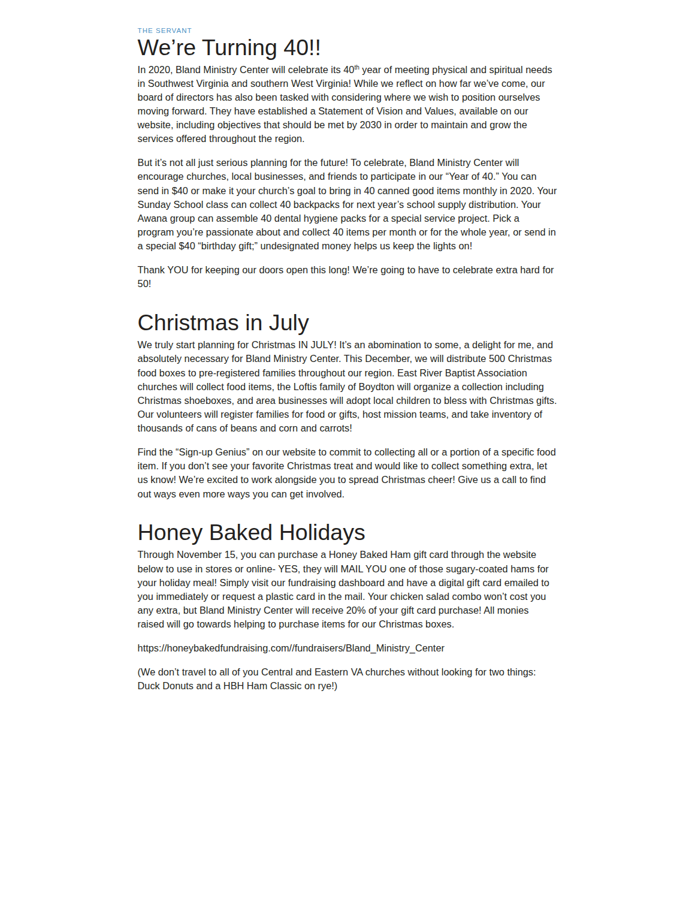The Servant
We’re Turning 40!!
In 2020, Bland Ministry Center will celebrate its 40th year of meeting physical and spiritual needs in Southwest Virginia and southern West Virginia! While we reflect on how far we’ve come, our board of directors has also been tasked with considering where we wish to position ourselves moving forward. They have established a Statement of Vision and Values, available on our website, including objectives that should be met by 2030 in order to maintain and grow the services offered throughout the region.
But it’s not all just serious planning for the future! To celebrate, Bland Ministry Center will encourage churches, local businesses, and friends to participate in our “Year of 40.” You can send in $40 or make it your church’s goal to bring in 40 canned good items monthly in 2020. Your Sunday School class can collect 40 backpacks for next year’s school supply distribution. Your Awana group can assemble 40 dental hygiene packs for a special service project. Pick a program you’re passionate about and collect 40 items per month or for the whole year, or send in a special $40 “birthday gift;” undesignated money helps us keep the lights on!
Thank YOU for keeping our doors open this long! We’re going to have to celebrate extra hard for 50!
Christmas in July
We truly start planning for Christmas IN JULY! It’s an abomination to some, a delight for me, and absolutely necessary for Bland Ministry Center. This December, we will distribute 500 Christmas food boxes to pre-registered families throughout our region. East River Baptist Association churches will collect food items, the Loftis family of Boydton will organize a collection including Christmas shoeboxes, and area businesses will adopt local children to bless with Christmas gifts. Our volunteers will register families for food or gifts, host mission teams, and take inventory of thousands of cans of beans and corn and carrots!
Find the “Sign-up Genius” on our website to commit to collecting all or a portion of a specific food item. If you don’t see your favorite Christmas treat and would like to collect something extra, let us know! We’re excited to work alongside you to spread Christmas cheer! Give us a call to find out ways even more ways you can get involved.
Honey Baked Holidays
Through November 15, you can purchase a Honey Baked Ham gift card through the website below to use in stores or online- YES, they will MAIL YOU one of those sugary-coated hams for your holiday meal! Simply visit our fundraising dashboard and have a digital gift card emailed to you immediately or request a plastic card in the mail. Your chicken salad combo won’t cost you any extra, but Bland Ministry Center will receive 20% of your gift card purchase! All monies raised will go towards helping to purchase items for our Christmas boxes.
https://honeybakedfundraising.com//fundraisers/Bland_Ministry_Center
(We don’t travel to all of you Central and Eastern VA churches without looking for two things: Duck Donuts and a HBH Ham Classic on rye!)